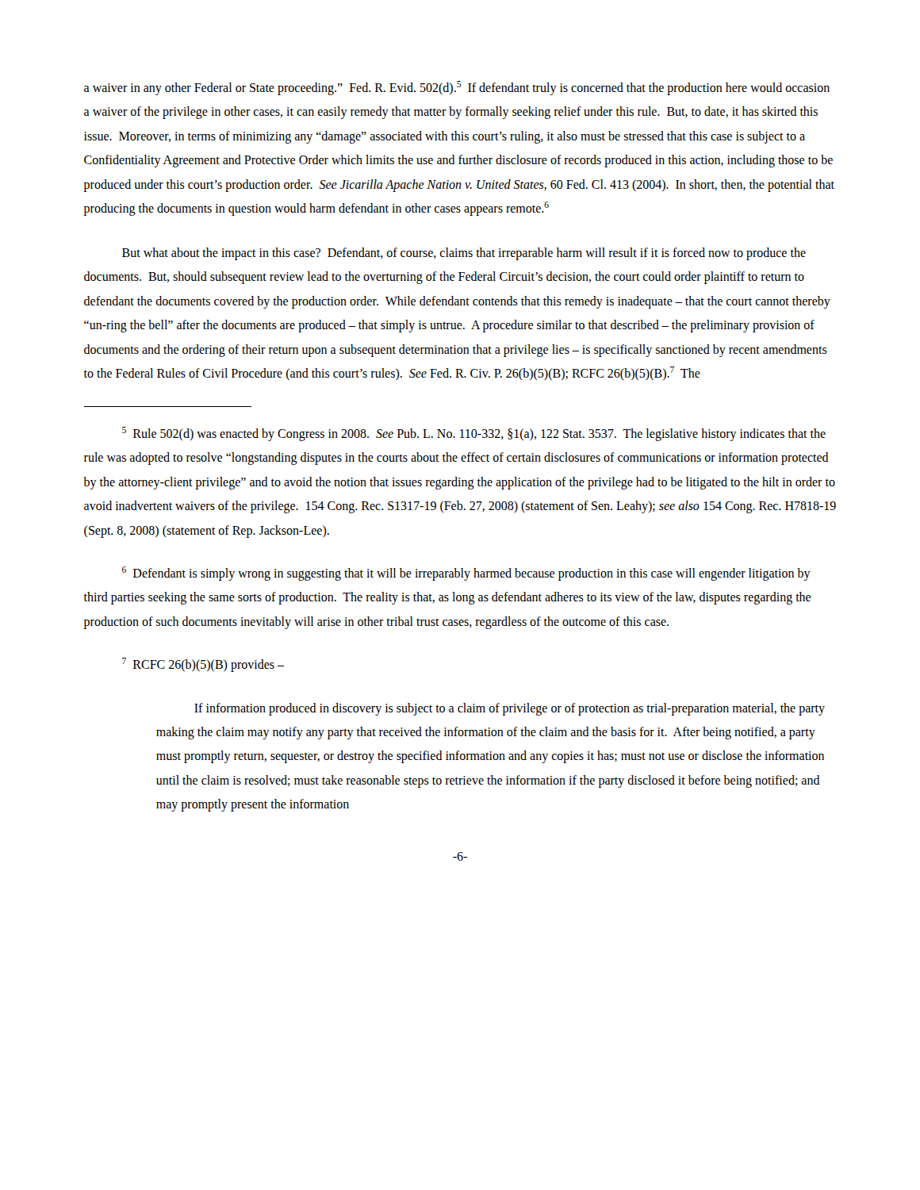a waiver in any other Federal or State proceeding.” Fed. R. Evid. 502(d).5 If defendant truly is concerned that the production here would occasion a waiver of the privilege in other cases, it can easily remedy that matter by formally seeking relief under this rule. But, to date, it has skirted this issue. Moreover, in terms of minimizing any “damage” associated with this court’s ruling, it also must be stressed that this case is subject to a Confidentiality Agreement and Protective Order which limits the use and further disclosure of records produced in this action, including those to be produced under this court’s production order. See Jicarilla Apache Nation v. United States, 60 Fed. Cl. 413 (2004). In short, then, the potential that producing the documents in question would harm defendant in other cases appears remote.6
But what about the impact in this case? Defendant, of course, claims that irreparable harm will result if it is forced now to produce the documents. But, should subsequent review lead to the overturning of the Federal Circuit’s decision, the court could order plaintiff to return to defendant the documents covered by the production order. While defendant contends that this remedy is inadequate – that the court cannot thereby “un-ring the bell” after the documents are produced – that simply is untrue. A procedure similar to that described – the preliminary provision of documents and the ordering of their return upon a subsequent determination that a privilege lies – is specifically sanctioned by recent amendments to the Federal Rules of Civil Procedure (and this court’s rules). See Fed. R. Civ. P. 26(b)(5)(B); RCFC 26(b)(5)(B).7 The
5 Rule 502(d) was enacted by Congress in 2008. See Pub. L. No. 110-332, §1(a), 122 Stat. 3537. The legislative history indicates that the rule was adopted to resolve “longstanding disputes in the courts about the effect of certain disclosures of communications or information protected by the attorney-client privilege” and to avoid the notion that issues regarding the application of the privilege had to be litigated to the hilt in order to avoid inadvertent waivers of the privilege. 154 Cong. Rec. S1317-19 (Feb. 27, 2008) (statement of Sen. Leahy); see also 154 Cong. Rec. H7818-19 (Sept. 8, 2008) (statement of Rep. Jackson-Lee).
6 Defendant is simply wrong in suggesting that it will be irreparably harmed because production in this case will engender litigation by third parties seeking the same sorts of production. The reality is that, as long as defendant adheres to its view of the law, disputes regarding the production of such documents inevitably will arise in other tribal trust cases, regardless of the outcome of this case.
7 RCFC 26(b)(5)(B) provides –
If information produced in discovery is subject to a claim of privilege or of protection as trial-preparation material, the party making the claim may notify any party that received the information of the claim and the basis for it. After being notified, a party must promptly return, sequester, or destroy the specified information and any copies it has; must not use or disclose the information until the claim is resolved; must take reasonable steps to retrieve the information if the party disclosed it before being notified; and may promptly present the information
-6-